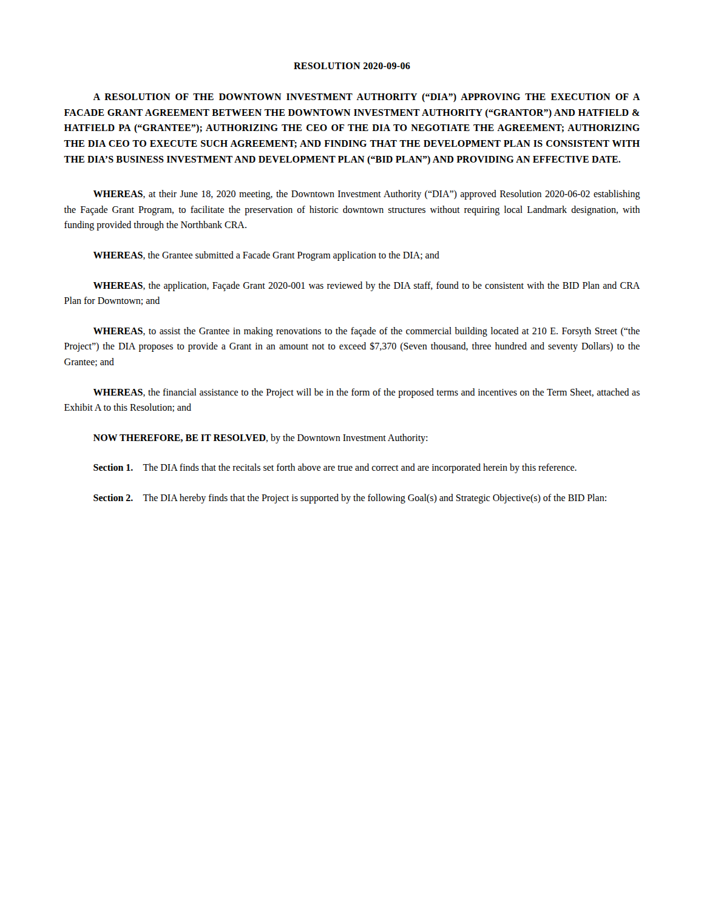RESOLUTION 2020-09-06
A RESOLUTION OF THE DOWNTOWN INVESTMENT AUTHORITY (“DIA”) APPROVING THE EXECUTION OF A FACADE GRANT AGREEMENT BETWEEN THE DOWNTOWN INVESTMENT AUTHORITY (“GRANTOR”) AND HATFIELD & HATFIELD PA (“GRANTEE”); AUTHORIZING THE CEO OF THE DIA TO NEGOTIATE THE AGREEMENT; AUTHORIZING THE DIA CEO TO EXECUTE SUCH AGREEMENT; AND FINDING THAT THE DEVELOPMENT PLAN IS CONSISTENT WITH THE DIA’S BUSINESS INVESTMENT AND DEVELOPMENT PLAN (“BID PLAN”) AND PROVIDING AN EFFECTIVE DATE.
WHEREAS, at their June 18, 2020 meeting, the Downtown Investment Authority (“DIA”) approved Resolution 2020-06-02 establishing the Façade Grant Program, to facilitate the preservation of historic downtown structures without requiring local Landmark designation, with funding provided through the Northbank CRA.
WHEREAS, the Grantee submitted a Facade Grant Program application to the DIA; and
WHEREAS, the application, Façade Grant 2020-001 was reviewed by the DIA staff, found to be consistent with the BID Plan and CRA Plan for Downtown; and
WHEREAS, to assist the Grantee in making renovations to the façade of the commercial building located at 210 E. Forsyth Street (“the Project”) the DIA proposes to provide a Grant in an amount not to exceed $7,370 (Seven thousand, three hundred and seventy Dollars) to the Grantee; and
WHEREAS, the financial assistance to the Project will be in the form of the proposed terms and incentives on the Term Sheet, attached as Exhibit A to this Resolution; and
NOW THEREFORE, BE IT RESOLVED, by the Downtown Investment Authority:
Section 1. The DIA finds that the recitals set forth above are true and correct and are incorporated herein by this reference.
Section 2. The DIA hereby finds that the Project is supported by the following Goal(s) and Strategic Objective(s) of the BID Plan: